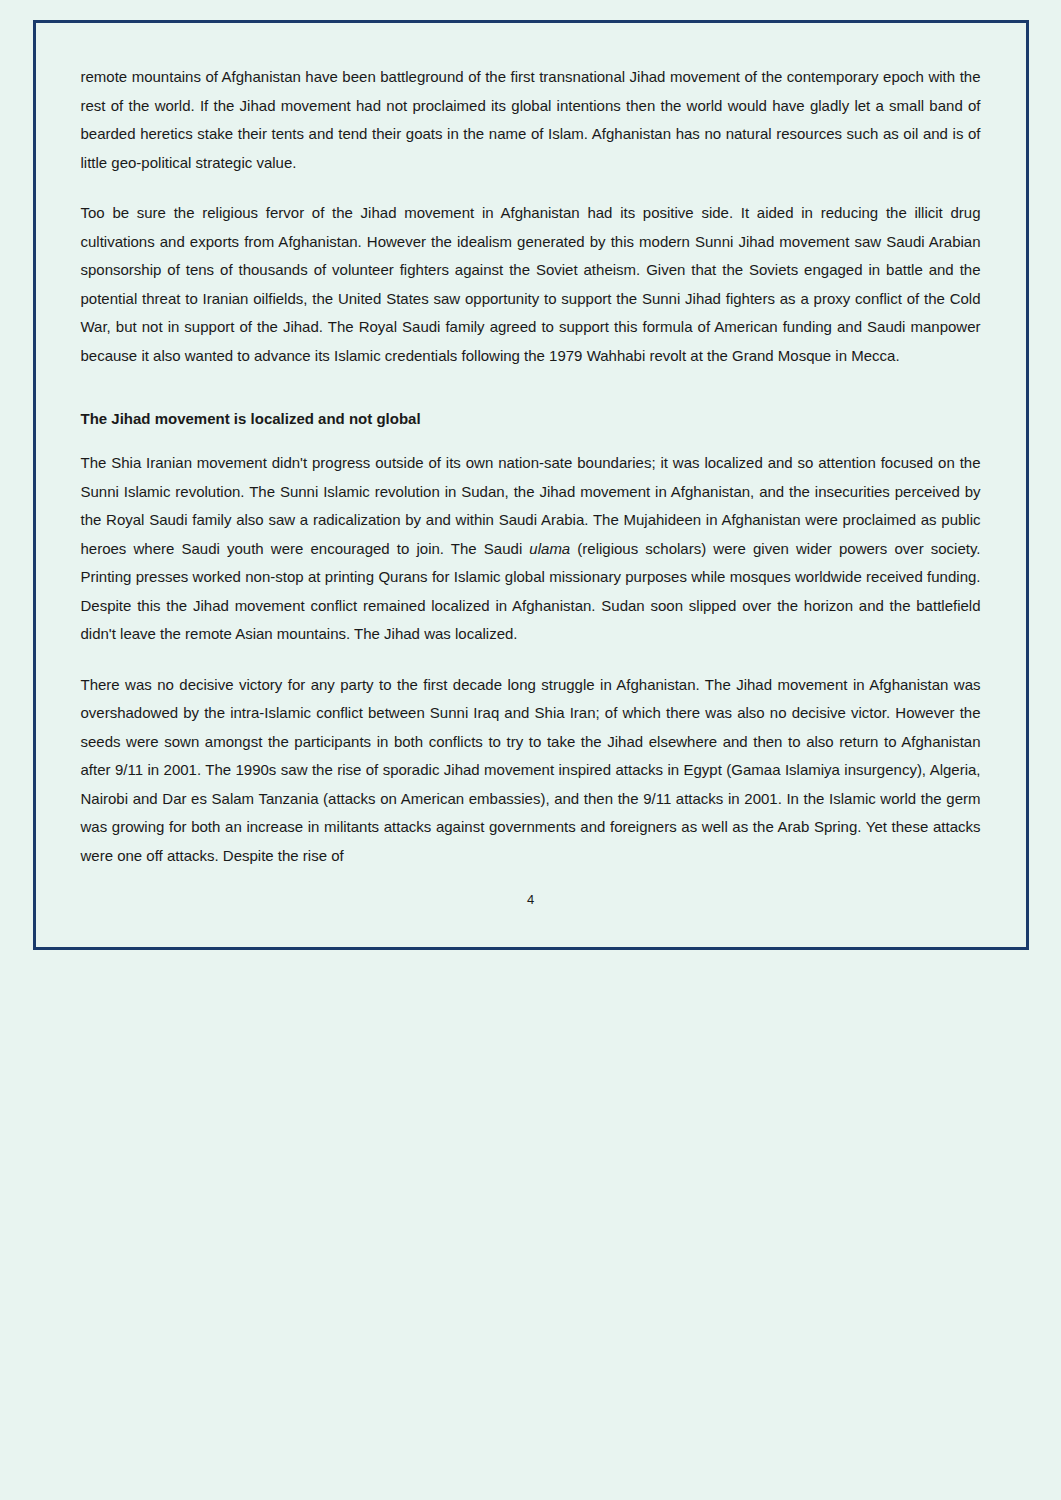remote mountains of Afghanistan have been battleground of the first transnational Jihad movement of the contemporary epoch with the rest of the world. If the Jihad movement had not proclaimed its global intentions then the world would have gladly let a small band of bearded heretics stake their tents and tend their goats in the name of Islam. Afghanistan has no natural resources such as oil and is of little geo-political strategic value.
Too be sure the religious fervor of the Jihad movement in Afghanistan had its positive side. It aided in reducing the illicit drug cultivations and exports from Afghanistan. However the idealism generated by this modern Sunni Jihad movement saw Saudi Arabian sponsorship of tens of thousands of volunteer fighters against the Soviet atheism. Given that the Soviets engaged in battle and the potential threat to Iranian oilfields, the United States saw opportunity to support the Sunni Jihad fighters as a proxy conflict of the Cold War, but not in support of the Jihad. The Royal Saudi family agreed to support this formula of American funding and Saudi manpower because it also wanted to advance its Islamic credentials following the 1979 Wahhabi revolt at the Grand Mosque in Mecca.
The Jihad movement is localized and not global
The Shia Iranian movement didn't progress outside of its own nation-sate boundaries; it was localized and so attention focused on the Sunni Islamic revolution. The Sunni Islamic revolution in Sudan, the Jihad movement in Afghanistan, and the insecurities perceived by the Royal Saudi family also saw a radicalization by and within Saudi Arabia. The Mujahideen in Afghanistan were proclaimed as public heroes where Saudi youth were encouraged to join. The Saudi ulama (religious scholars) were given wider powers over society. Printing presses worked non-stop at printing Qurans for Islamic global missionary purposes while mosques worldwide received funding. Despite this the Jihad movement conflict remained localized in Afghanistan. Sudan soon slipped over the horizon and the battlefield didn't leave the remote Asian mountains. The Jihad was localized.
There was no decisive victory for any party to the first decade long struggle in Afghanistan. The Jihad movement in Afghanistan was overshadowed by the intra-Islamic conflict between Sunni Iraq and Shia Iran; of which there was also no decisive victor. However the seeds were sown amongst the participants in both conflicts to try to take the Jihad elsewhere and then to also return to Afghanistan after 9/11 in 2001. The 1990s saw the rise of sporadic Jihad movement inspired attacks in Egypt (Gamaa Islamiya insurgency), Algeria, Nairobi and Dar es Salam Tanzania (attacks on American embassies), and then the 9/11 attacks in 2001. In the Islamic world the germ was growing for both an increase in militants attacks against governments and foreigners as well as the Arab Spring. Yet these attacks were one off attacks. Despite the rise of
4